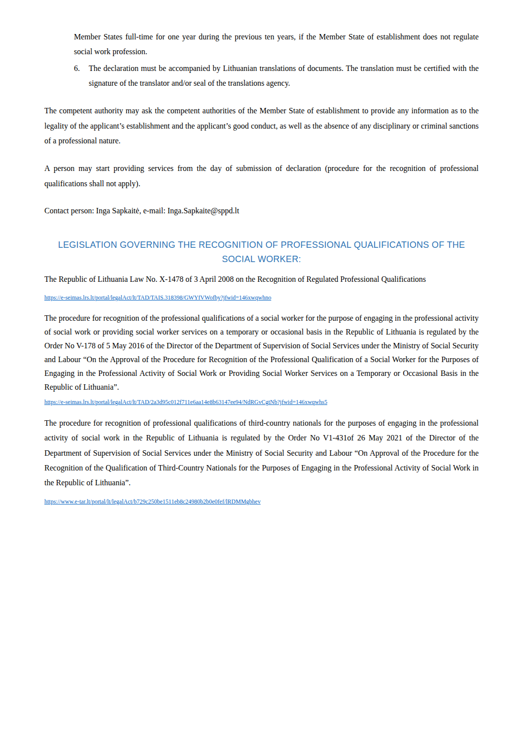Member States full-time for one year during the previous ten years, if the Member State of establishment does not regulate social work profession.
6. The declaration must be accompanied by Lithuanian translations of documents. The translation must be certified with the signature of the translator and/or seal of the translations agency.
The competent authority may ask the competent authorities of the Member State of establishment to provide any information as to the legality of the applicant’s establishment and the applicant’s good conduct, as well as the absence of any disciplinary or criminal sanctions of a professional nature.
A person may start providing services from the day of submission of declaration (procedure for the recognition of professional qualifications shall not apply).
Contact person: Inga Sapkaitė, e-mail: Inga.Sapkaite@sppd.lt
Legislation governing the recognition of professional qualifications of the social worker:
The Republic of Lithuania Law No. X-1478 of 3 April 2008 on the Recognition of Regulated Professional Qualifications
https://e-seimas.lrs.lt/portal/legalAct/lt/TAD/TAIS.318398/GWYfVWofby?jfwid=146xwqwhno
The procedure for recognition of the professional qualifications of a social worker for the purpose of engaging in the professional activity of social work or providing social worker services on a temporary or occasional basis in the Republic of Lithuania is regulated by the Order No V-178 of 5 May 2016 of the Director of the Department of Supervision of Social Services under the Ministry of Social Security and Labour “On the Approval of the Procedure for Recognition of the Professional Qualification of a Social Worker for the Purposes of Engaging in the Professional Activity of Social Work or Providing Social Worker Services on a Temporary or Occasional Basis in the Republic of Lithuania”.
https://e-seimas.lrs.lt/portal/legalAct/lt/TAD/2a3d95c012f711e6aa14e8b63147ee94/NdRGvCgtNb?jfwid=146xwqwhs5
The procedure for recognition of professional qualifications of third-country nationals for the purposes of engaging in the professional activity of social work in the Republic of Lithuania is regulated by the Order No V1-431of 26 May 2021 of the Director of the Department of Supervision of Social Services under the Ministry of Social Security and Labour “On Approval of the Procedure for the Recognition of the Qualification of Third-Country Nationals for the Purposes of Engaging in the Professional Activity of Social Work in the Republic of Lithuania”.
https://www.e-tar.lt/portal/lt/legalAct/b729c250be1511eb8c24980b2b0e0fef/lRDMMgbhev